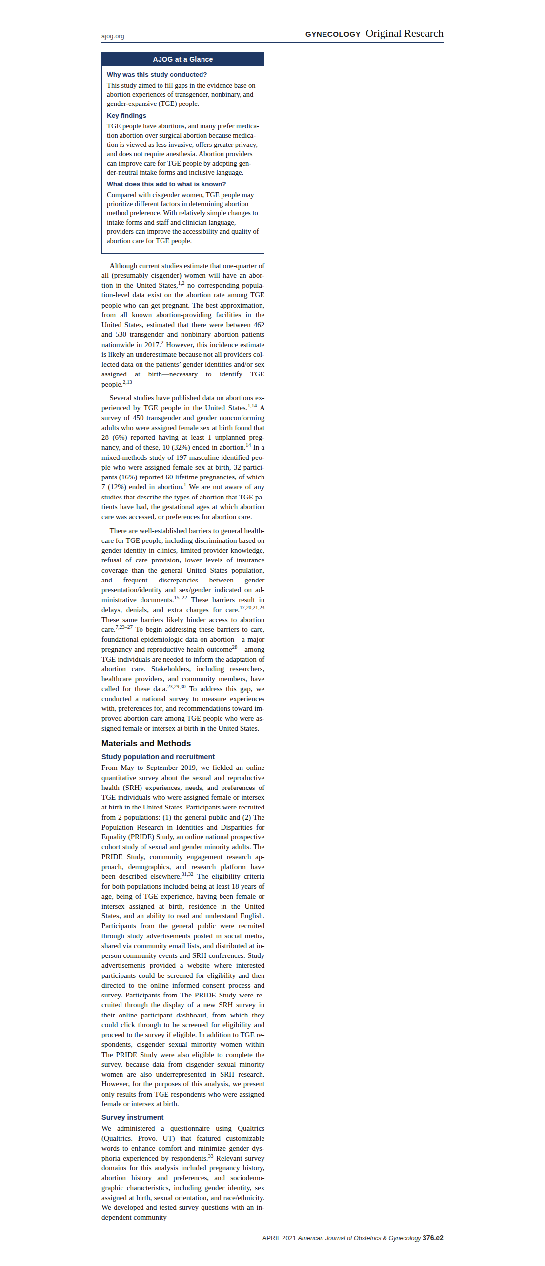ajog.org
Gynecology Original Research
AJOG at a Glance
Why was this study conducted?
This study aimed to fill gaps in the evidence base on abortion experiences of transgender, nonbinary, and gender-expansive (TGE) people.
Key findings
TGE people have abortions, and many prefer medication abortion over surgical abortion because medication is viewed as less invasive, offers greater privacy, and does not require anesthesia. Abortion providers can improve care for TGE people by adopting gender-neutral intake forms and inclusive language.
What does this add to what is known?
Compared with cisgender women, TGE people may prioritize different factors in determining abortion method preference. With relatively simple changes to intake forms and staff and clinician language, providers can improve the accessibility and quality of abortion care for TGE people.
Although current studies estimate that one-quarter of all (presumably cisgender) women will have an abortion in the United States,1,2 no corresponding population-level data exist on the abortion rate among TGE people who can get pregnant. The best approximation, from all known abortion-providing facilities in the United States, estimated that there were between 462 and 530 transgender and nonbinary abortion patients nationwide in 2017.2 However, this incidence estimate is likely an underestimate because not all providers collected data on the patients’ gender identities and/or sex assigned at birth—necessary to identify TGE people.2,13
Several studies have published data on abortions experienced by TGE people in the United States.1,14 A survey of 450 transgender and gender nonconforming adults who were assigned female sex at birth found that 28 (6%) reported having at least 1 unplanned pregnancy, and of these, 10 (32%) ended in abortion.14 In a mixed-methods study of 197 masculine identified people who were assigned female sex at birth, 32 participants (16%) reported 60 lifetime pregnancies, of which 7 (12%) ended in abortion.1 We are not aware of any studies that describe the types of abortion that TGE patients have had, the gestational ages at which abortion care was accessed, or preferences for abortion care.
There are well-established barriers to general healthcare for TGE people, including discrimination based on gender identity in clinics, limited provider knowledge, refusal of care provision, lower levels of insurance coverage than the general United States population, and frequent discrepancies between gender presentation/identity and sex/gender indicated on administrative documents.15–22 These barriers result in delays, denials, and extra charges for care.17,20,21,23 These same barriers likely hinder access to abortion care.7,23–27 To begin addressing these barriers to care, foundational epidemiologic data on abortion—a major pregnancy and reproductive health outcome28—among TGE individuals are needed to inform the adaptation of abortion care. Stakeholders, including researchers, healthcare providers, and community members, have called for these data.23,29,30 To address this gap, we conducted a national survey to measure experiences with, preferences for, and recommendations toward improved abortion care among TGE people who were assigned female or intersex at birth in the United States.
Materials and Methods
Study population and recruitment
From May to September 2019, we fielded an online quantitative survey about the sexual and reproductive health (SRH) experiences, needs, and preferences of TGE individuals who were assigned female or intersex at birth in the United States. Participants were recruited from 2 populations: (1) the general public and (2) The Population Research in Identities and Disparities for Equality (PRIDE) Study, an online national prospective cohort study of sexual and gender minority adults. The PRIDE Study, community engagement research approach, demographics, and research platform have been described elsewhere.31,32 The eligibility criteria for both populations included being at least 18 years of age, being of TGE experience, having been female or intersex assigned at birth, residence in the United States, and an ability to read and understand English. Participants from the general public were recruited through study advertisements posted in social media, shared via community email lists, and distributed at in-person community events and SRH conferences. Study advertisements provided a website where interested participants could be screened for eligibility and then directed to the online informed consent process and survey. Participants from The PRIDE Study were recruited through the display of a new SRH survey in their online participant dashboard, from which they could click through to be screened for eligibility and proceed to the survey if eligible. In addition to TGE respondents, cisgender sexual minority women within The PRIDE Study were also eligible to complete the survey, because data from cisgender sexual minority women are also underrepresented in SRH research. However, for the purposes of this analysis, we present only results from TGE respondents who were assigned female or intersex at birth.
Survey instrument
We administered a questionnaire using Qualtrics (Qualtrics, Provo, UT) that featured customizable words to enhance comfort and minimize gender dysphoria experienced by respondents.33 Relevant survey domains for this analysis included pregnancy history, abortion history and preferences, and sociodemographic characteristics, including gender identity, sex assigned at birth, sexual orientation, and race/ethnicity. We developed and tested survey questions with an independent community
APRIL 2021 American Journal of Obstetrics & Gynecology 376.e2